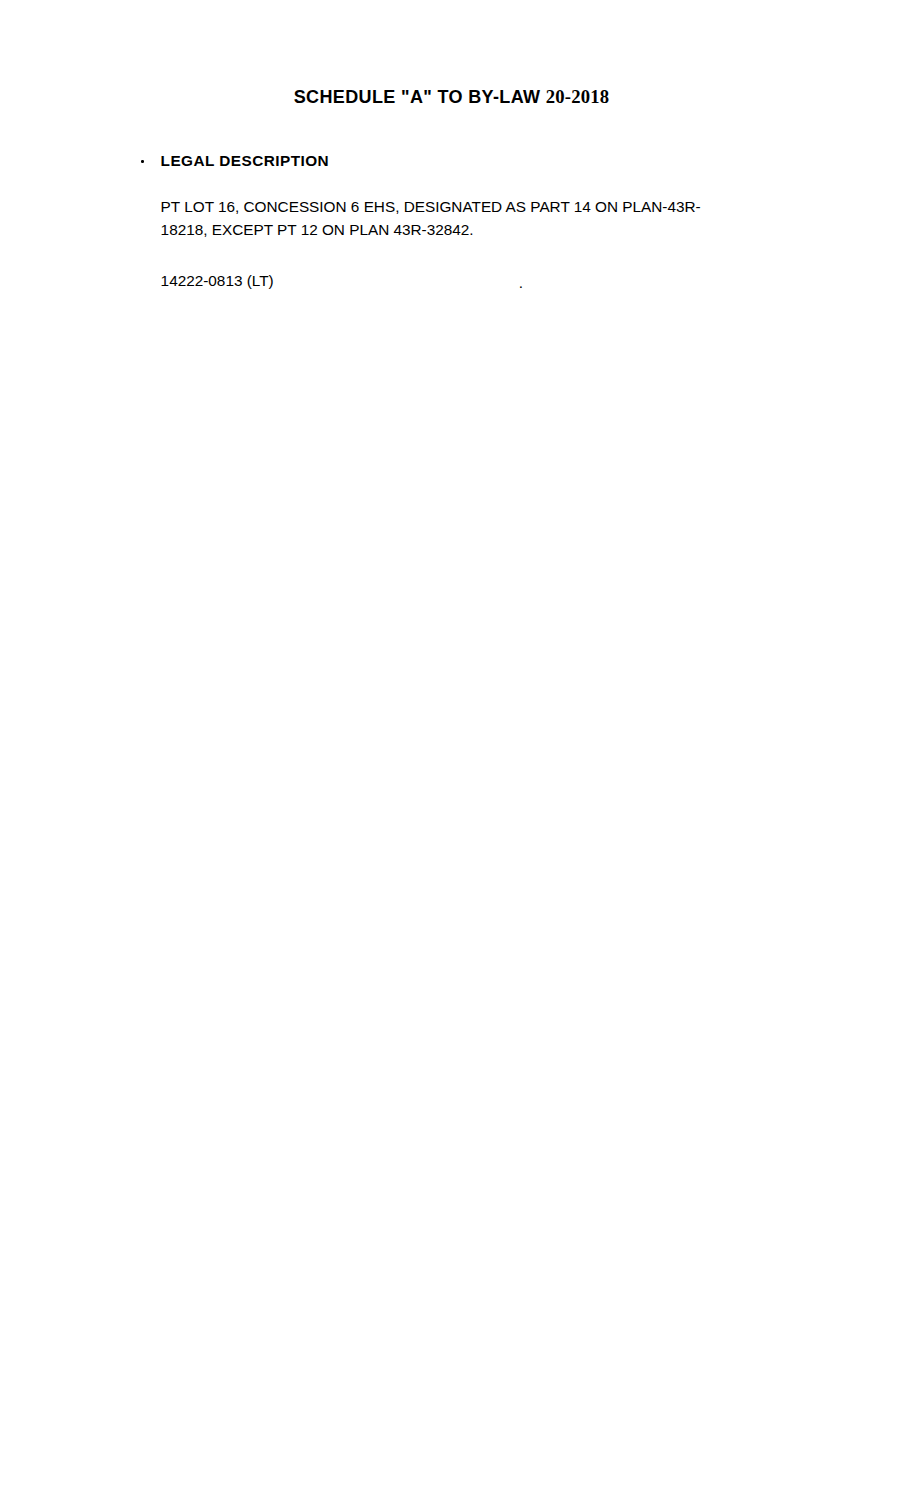SCHEDULE "A" TO BY-LAW 20-2018
LEGAL DESCRIPTION
PT LOT 16, CONCESSION 6 EHS, DESIGNATED AS PART 14 ON PLAN-43R-18218, EXCEPT PT 12 ON PLAN 43R-32842.
14222-0813 (LT).